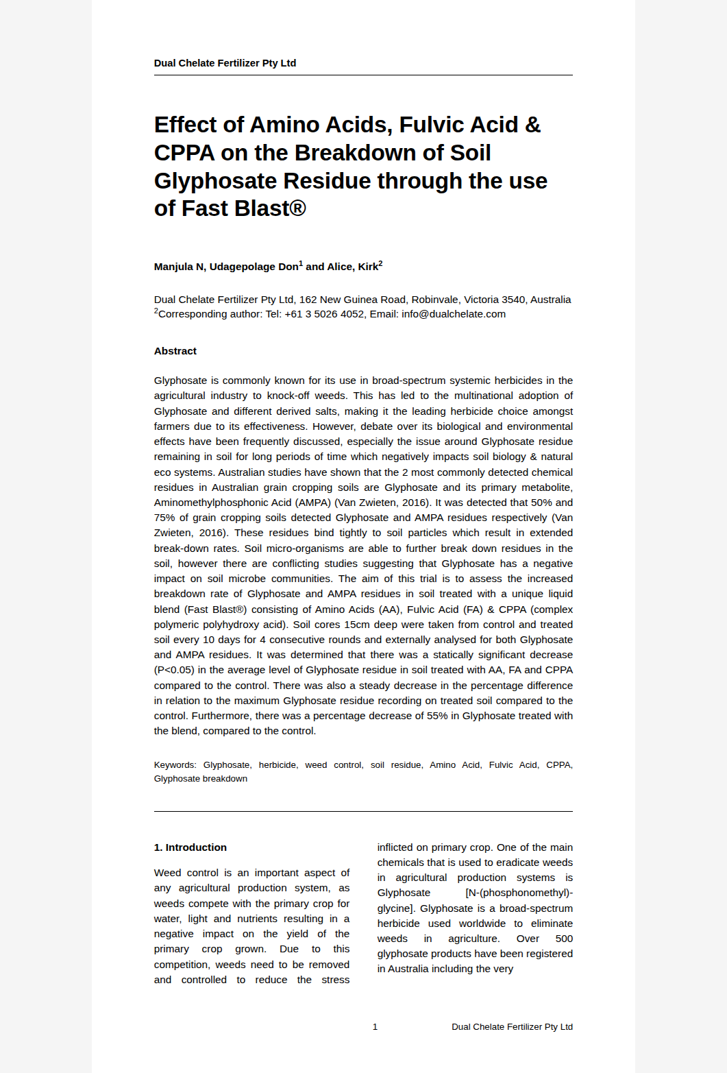Dual Chelate Fertilizer Pty Ltd
Effect of Amino Acids, Fulvic Acid & CPPA on the Breakdown of Soil Glyphosate Residue through the use of Fast Blast®
Manjula N, Udagepolage Don1 and Alice, Kirk2
Dual Chelate Fertilizer Pty Ltd, 162 New Guinea Road, Robinvale, Victoria 3540, Australia
2Corresponding author: Tel: +61 3 5026 4052, Email: info@dualchelate.com
Abstract
Glyphosate is commonly known for its use in broad-spectrum systemic herbicides in the agricultural industry to knock-off weeds. This has led to the multinational adoption of Glyphosate and different derived salts, making it the leading herbicide choice amongst farmers due to its effectiveness. However, debate over its biological and environmental effects have been frequently discussed, especially the issue around Glyphosate residue remaining in soil for long periods of time which negatively impacts soil biology & natural eco systems. Australian studies have shown that the 2 most commonly detected chemical residues in Australian grain cropping soils are Glyphosate and its primary metabolite, Aminomethylphosphonic Acid (AMPA) (Van Zwieten, 2016). It was detected that 50% and 75% of grain cropping soils detected Glyphosate and AMPA residues respectively (Van Zwieten, 2016). These residues bind tightly to soil particles which result in extended break-down rates. Soil micro-organisms are able to further break down residues in the soil, however there are conflicting studies suggesting that Glyphosate has a negative impact on soil microbe communities. The aim of this trial is to assess the increased breakdown rate of Glyphosate and AMPA residues in soil treated with a unique liquid blend (Fast Blast®) consisting of Amino Acids (AA), Fulvic Acid (FA) & CPPA (complex polymeric polyhydroxy acid). Soil cores 15cm deep were taken from control and treated soil every 10 days for 4 consecutive rounds and externally analysed for both Glyphosate and AMPA residues. It was determined that there was a statically significant decrease (P<0.05) in the average level of Glyphosate residue in soil treated with AA, FA and CPPA compared to the control. There was also a steady decrease in the percentage difference in relation to the maximum Glyphosate residue recording on treated soil compared to the control. Furthermore, there was a percentage decrease of 55% in Glyphosate treated with the blend, compared to the control.
Keywords: Glyphosate, herbicide, weed control, soil residue, Amino Acid, Fulvic Acid, CPPA, Glyphosate breakdown
1. Introduction
Weed control is an important aspect of any agricultural production system, as weeds compete with the primary crop for water, light and nutrients resulting in a negative impact on the yield of the primary crop grown. Due to this competition, weeds need to be removed and controlled to reduce the stress inflicted on primary crop. One of the main chemicals that is used to eradicate weeds in agricultural production systems is Glyphosate [N-(phosphonomethyl)-glycine]. Glyphosate is a broad-spectrum herbicide used worldwide to eliminate weeds in agriculture. Over 500 glyphosate products have been registered in Australia including the very
1 Dual Chelate Fertilizer Pty Ltd